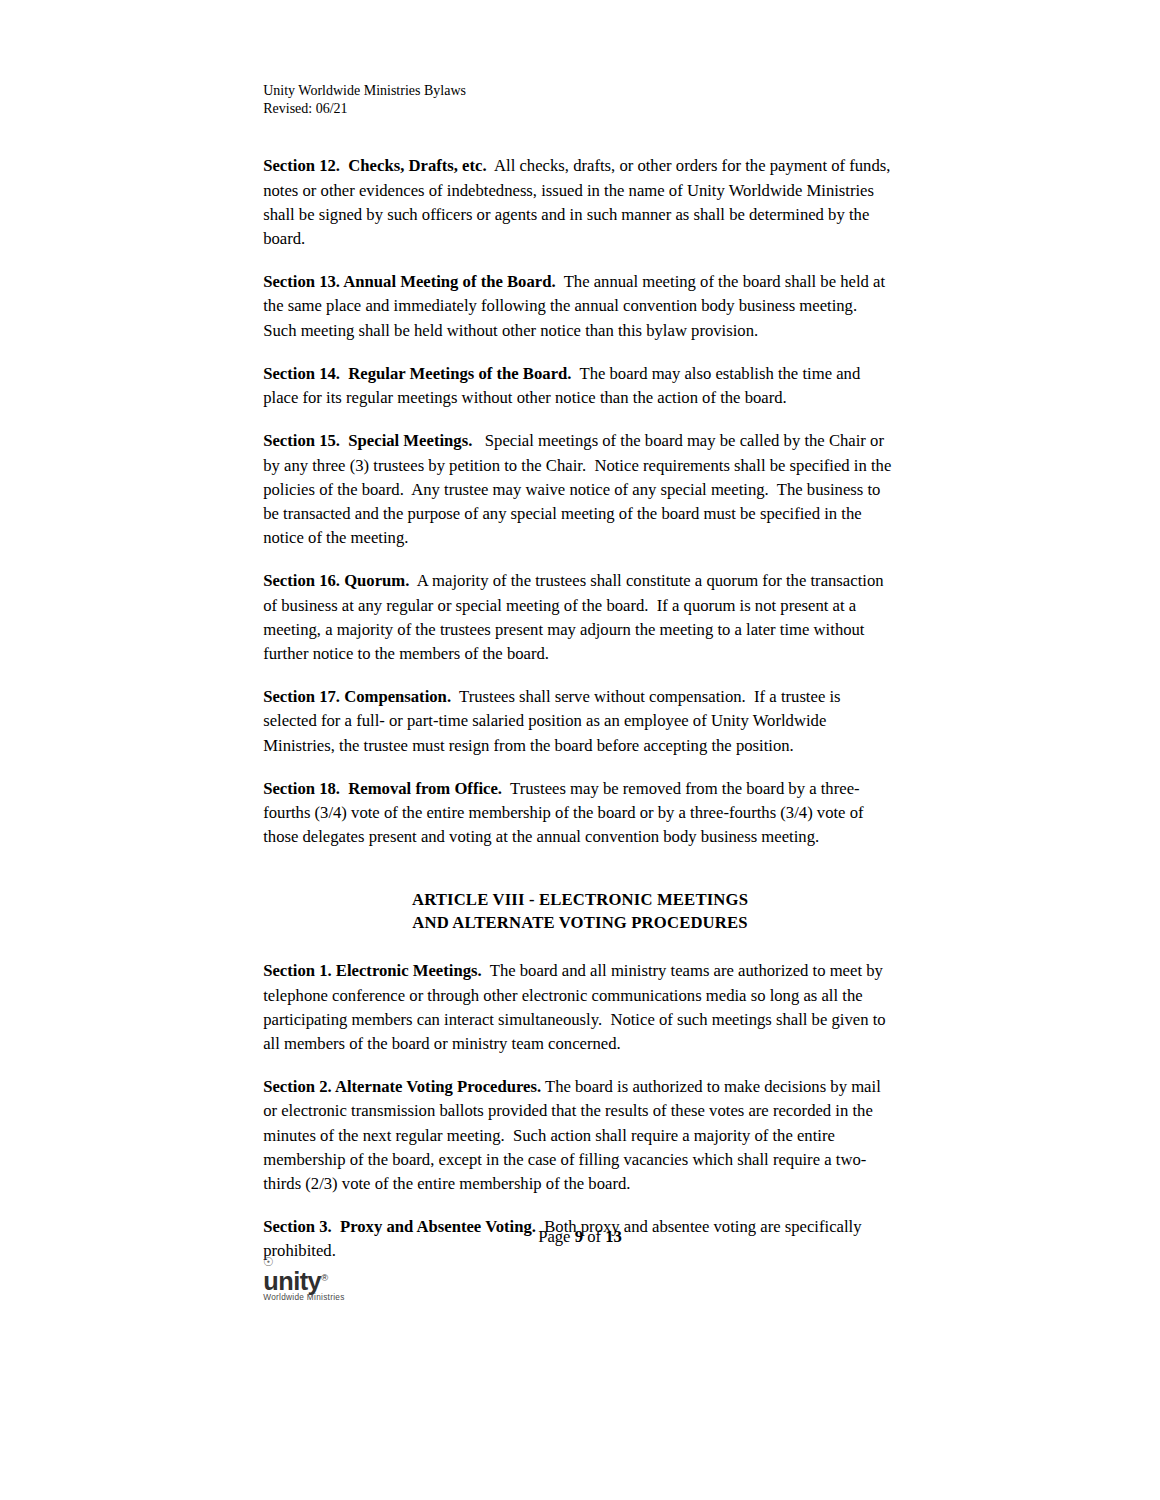Unity Worldwide Ministries Bylaws Revised: 06/21
Section 12. Checks, Drafts, etc. All checks, drafts, or other orders for the payment of funds, notes or other evidences of indebtedness, issued in the name of Unity Worldwide Ministries shall be signed by such officers or agents and in such manner as shall be determined by the board.
Section 13. Annual Meeting of the Board. The annual meeting of the board shall be held at the same place and immediately following the annual convention body business meeting. Such meeting shall be held without other notice than this bylaw provision.
Section 14. Regular Meetings of the Board. The board may also establish the time and place for its regular meetings without other notice than the action of the board.
Section 15. Special Meetings. Special meetings of the board may be called by the Chair or by any three (3) trustees by petition to the Chair. Notice requirements shall be specified in the policies of the board. Any trustee may waive notice of any special meeting. The business to be transacted and the purpose of any special meeting of the board must be specified in the notice of the meeting.
Section 16. Quorum. A majority of the trustees shall constitute a quorum for the transaction of business at any regular or special meeting of the board. If a quorum is not present at a meeting, a majority of the trustees present may adjourn the meeting to a later time without further notice to the members of the board.
Section 17. Compensation. Trustees shall serve without compensation. If a trustee is selected for a full- or part-time salaried position as an employee of Unity Worldwide Ministries, the trustee must resign from the board before accepting the position.
Section 18. Removal from Office. Trustees may be removed from the board by a three-fourths (3/4) vote of the entire membership of the board or by a three-fourths (3/4) vote of those delegates present and voting at the annual convention body business meeting.
ARTICLE VIII - ELECTRONIC MEETINGS AND ALTERNATE VOTING PROCEDURES
Section 1. Electronic Meetings. The board and all ministry teams are authorized to meet by telephone conference or through other electronic communications media so long as all the participating members can interact simultaneously. Notice of such meetings shall be given to all members of the board or ministry team concerned.
Section 2. Alternate Voting Procedures. The board is authorized to make decisions by mail or electronic transmission ballots provided that the results of these votes are recorded in the minutes of the next regular meeting. Such action shall require a majority of the entire membership of the board, except in the case of filling vacancies which shall require a two-thirds (2/3) vote of the entire membership of the board.
Section 3. Proxy and Absentee Voting. Both proxy and absentee voting are specifically prohibited.
Page 9 of 13
☉ unity® Worldwide Ministries